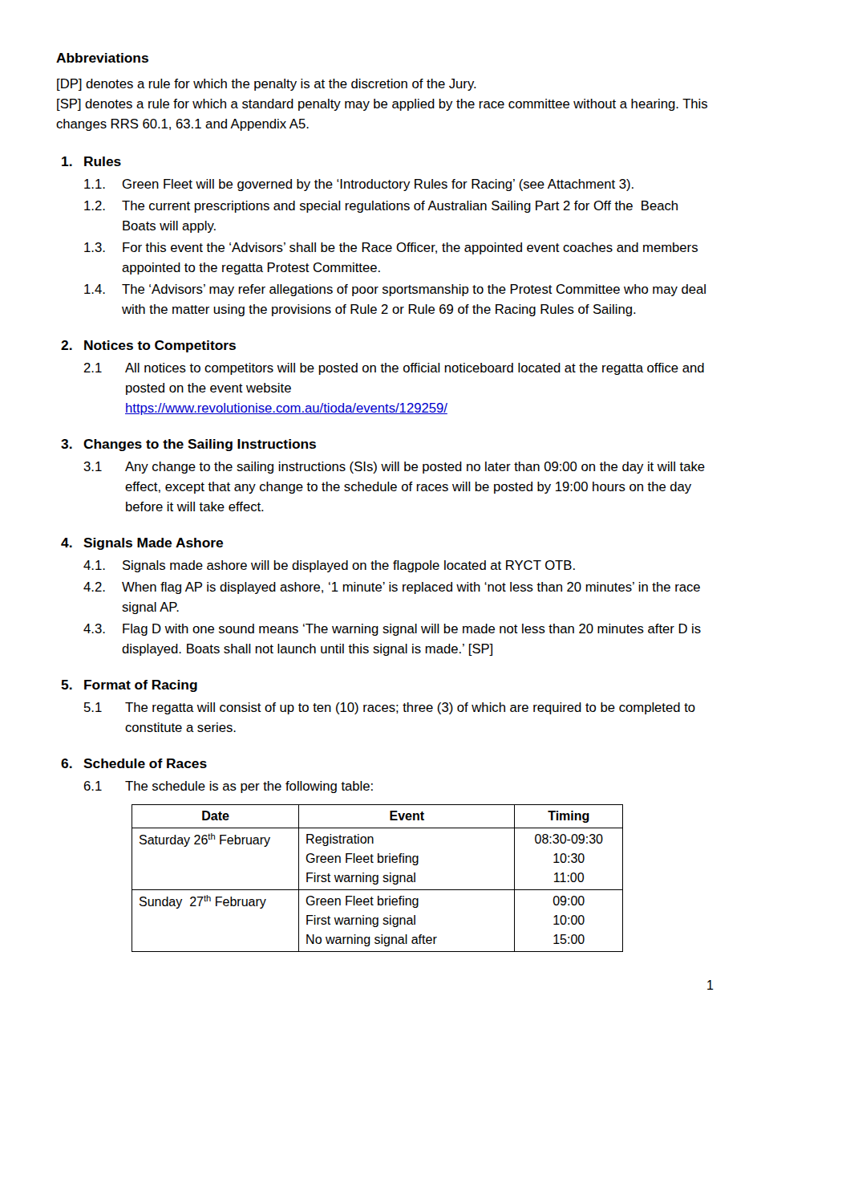Abbreviations
[DP] denotes a rule for which the penalty is at the discretion of the Jury.
[SP] denotes a rule for which a standard penalty may be applied by the race committee without a hearing. This changes RRS 60.1, 63.1 and Appendix A5.
Rules
1.1. Green Fleet will be governed by the ‘Introductory Rules for Racing’ (see Attachment 3).
1.2. The current prescriptions and special regulations of Australian Sailing Part 2 for Off the Beach Boats will apply.
1.3. For this event the ‘Advisors’ shall be the Race Officer, the appointed event coaches and members appointed to the regatta Protest Committee.
1.4. The ‘Advisors’ may refer allegations of poor sportsmanship to the Protest Committee who may deal with the matter using the provisions of Rule 2 or Rule 69 of the Racing Rules of Sailing.
Notices to Competitors
2.1 All notices to competitors will be posted on the official noticeboard located at the regatta office and posted on the event website
https://www.revolutionise.com.au/tioda/events/129259/
Changes to the Sailing Instructions
3.1 Any change to the sailing instructions (SIs) will be posted no later than 09:00 on the day it will take effect, except that any change to the schedule of races will be posted by 19:00 hours on the day before it will take effect.
Signals Made Ashore
4.1. Signals made ashore will be displayed on the flagpole located at RYCT OTB.
4.2. When flag AP is displayed ashore, ‘1 minute’ is replaced with ‘not less than 20 minutes’ in the race signal AP.
4.3. Flag D with one sound means ‘The warning signal will be made not less than 20 minutes after D is displayed. Boats shall not launch until this signal is made.’ [SP]
Format of Racing
5.1 The regatta will consist of up to ten (10) races; three (3) of which are required to be completed to constitute a series.
Schedule of Races
6.1 The schedule is as per the following table:
| Date | Event | Timing |
| --- | --- | --- |
| Saturday 26 th February | Registration Green Fleet briefing First warning signal | 08:30-09:30 10:30 11:00 |
| Sunday 27 th February | Green Fleet briefing First warning signal No warning signal after | 09:00 10:00 15:00 |
1